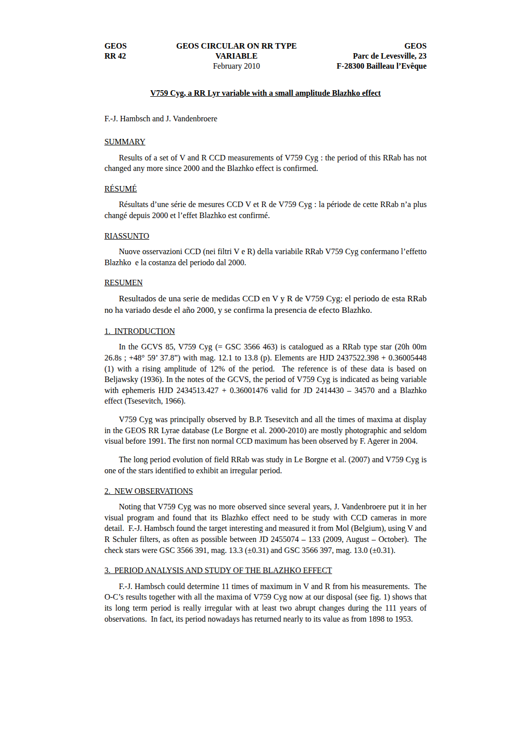| GEOS RR 42 | GEOS CIRCULAR ON RR TYPE VARIABLE February 2010 | GEOS Parc de Levesville, 23 F-28300 Bailleau l’Evêque |
V759 Cyg, a RR Lyr variable with a small amplitude Blazhko effect
F.-J. Hambsch and J. Vandenbroere
SUMMARY
Results of a set of V and R CCD measurements of V759 Cyg : the period of this RRab has not changed any more since 2000 and the Blazhko effect is confirmed.
RÉSUMÉ
Résultats d’une série de mesures CCD V et R de V759 Cyg : la période de cette RRab n’a plus changé depuis 2000 et l’effet Blazhko est confirmé.
RIASSUNTO
Nuove osservazioni CCD (nei filtri V e R) della variabile RRab V759 Cyg confermano l’effetto Blazhko e la costanza del periodo dal 2000.
RESUMEN
Resultados de una serie de medidas CCD en V y R de V759 Cyg: el periodo de esta RRab no ha variado desde el año 2000, y se confirma la presencia de efecto Blazhko.
1. INTRODUCTION
In the GCVS 85, V759 Cyg (= GSC 3566 463) is catalogued as a RRab type star (20h 00m 26.8s ; +48° 59’ 37.8”) with mag. 12.1 to 13.8 (p). Elements are HJD 2437522.398 + 0.36005448 (1) with a rising amplitude of 12% of the period. The reference is of these data is based on Beljawsky (1936). In the notes of the GCVS, the period of V759 Cyg is indicated as being variable with ephemeris HJD 2434513.427 + 0.36001476 valid for JD 2414430 – 34570 and a Blazhko effect (Tsesevitch, 1966).
V759 Cyg was principally observed by B.P. Tsesevitch and all the times of maxima at display in the GEOS RR Lyrae database (Le Borgne et al. 2000-2010) are mostly photographic and seldom visual before 1991. The first non normal CCD maximum has been observed by F. Agerer in 2004.
The long period evolution of field RRab was study in Le Borgne et al. (2007) and V759 Cyg is one of the stars identified to exhibit an irregular period.
2. NEW OBSERVATIONS
Noting that V759 Cyg was no more observed since several years, J. Vandenbroere put it in her visual program and found that its Blazhko effect need to be study with CCD cameras in more detail. F.-J. Hambsch found the target interesting and measured it from Mol (Belgium), using V and R Schuler filters, as often as possible between JD 2455074 – 133 (2009, August – October). The check stars were GSC 3566 391, mag. 13.3 (±0.31) and GSC 3566 397, mag. 13.0 (±0.31).
3. PERIOD ANALYSIS AND STUDY OF THE BLAZHKO EFFECT
F.-J. Hambsch could determine 11 times of maximum in V and R from his measurements. The O-C’s results together with all the maxima of V759 Cyg now at our disposal (see fig. 1) shows that its long term period is really irregular with at least two abrupt changes during the 111 years of observations. In fact, its period nowadays has returned nearly to its value as from 1898 to 1953.